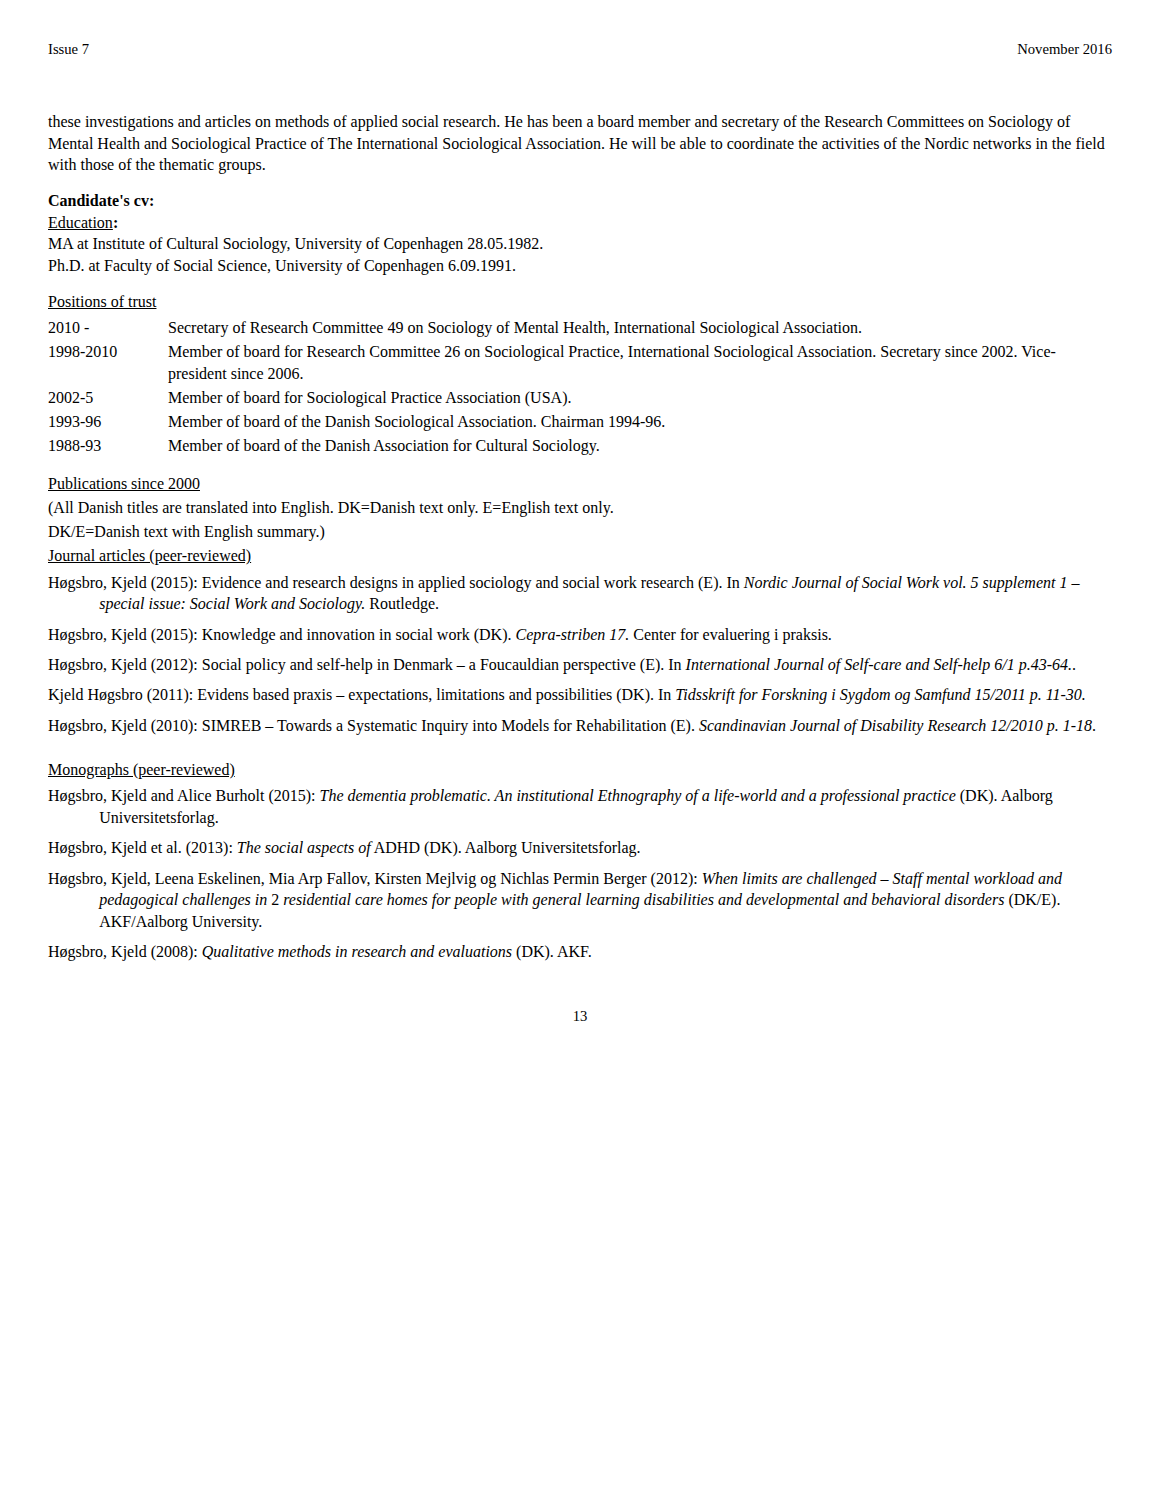Issue 7 November 2016
these investigations and articles on methods of applied social research. He has been a board member and secretary of the Research Committees on Sociology of Mental Health and Sociological Practice of The International Sociological Association. He will be able to coordinate the activities of the Nordic networks in the field with those of the thematic groups.
Candidate's cv:
Education:
MA at Institute of Cultural Sociology, University of Copenhagen 28.05.1982.
Ph.D. at Faculty of Social Science, University of Copenhagen 6.09.1991.
Positions of trust
| 2010 - | Secretary of Research Committee 49 on Sociology of Mental Health, International Sociological Association. |
| 1998-2010 | Member of board for Research Committee 26 on Sociological Practice, International Sociological Association. Secretary since 2002. Vice-president since 2006. |
| 2002-5 | Member of board for Sociological Practice Association (USA). |
| 1993-96 | Member of board of the Danish Sociological Association. Chairman 1994-96. |
| 1988-93 | Member of board of the Danish Association for Cultural Sociology. |
Publications since 2000
(All Danish titles are translated into English. DK=Danish text only. E=English text only.
DK/E=Danish text with English summary.)
Journal articles (peer-reviewed)
Høgsbro, Kjeld (2015): Evidence and research designs in applied sociology and social work research (E). In Nordic Journal of Social Work vol. 5 supplement 1 – special issue: Social Work and Sociology. Routledge.
Høgsbro, Kjeld (2015): Knowledge and innovation in social work (DK). Cepra-striben 17. Center for evaluering i praksis.
Høgsbro, Kjeld (2012): Social policy and self-help in Denmark – a Foucauldian perspective (E). In International Journal of Self-care and Self-help 6/1 p.43-64..
Kjeld Høgsbro (2011): Evidens based praxis – expectations, limitations and possibilities (DK). In Tidsskrift for Forskning i Sygdom og Samfund 15/2011 p. 11-30.
Høgsbro, Kjeld (2010): SIMREB – Towards a Systematic Inquiry into Models for Rehabilitation (E). Scandinavian Journal of Disability Research 12/2010 p. 1-18.
Monographs (peer-reviewed)
Høgsbro, Kjeld and Alice Burholt (2015): The dementia problematic. An institutional Ethnography of a life-world and a professional practice (DK). Aalborg Universitetsforlag.
Høgsbro, Kjeld et al. (2013): The social aspects of ADHD (DK). Aalborg Universitetsforlag.
Høgsbro, Kjeld, Leena Eskelinen, Mia Arp Fallov, Kirsten Mejlvig og Nichlas Permin Berger (2012): When limits are challenged – Staff mental workload and pedagogical challenges in 2 residential care homes for people with general learning disabilities and developmental and behavioral disorders (DK/E). AKF/Aalborg University.
Høgsbro, Kjeld (2008): Qualitative methods in research and evaluations (DK). AKF.
13